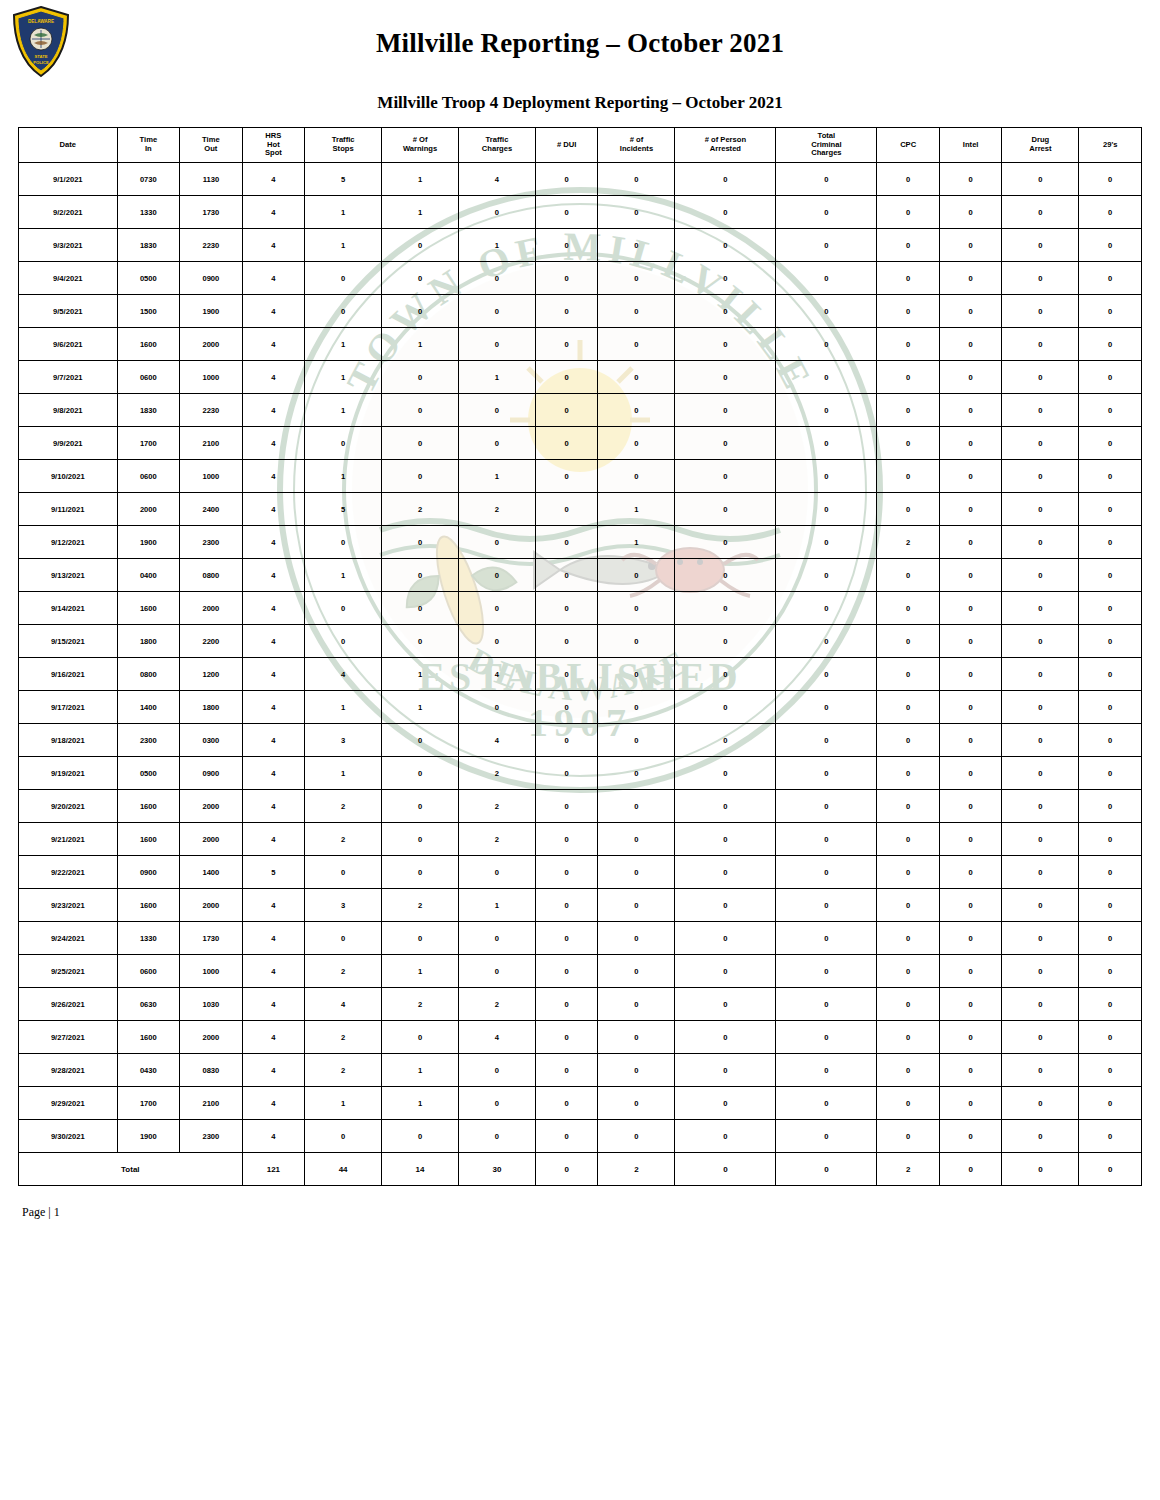DELAWARE STATE POLICE
Millville Reporting – October 2021
Millville Troop 4 Deployment Reporting – October 2021
TOWN OF MILLVILLE DELAWARE ESTABLISHED 1907
| Date | Time In | Time Out | HRS Hot Spot | Traffic Stops | # Of Warnings | Traffic Charges | # DUI | # of Incidents | # of Person Arrested | Total Criminal Charges | CPC | Intel | Drug Arrest | 29's |
| --- | --- | --- | --- | --- | --- | --- | --- | --- | --- | --- | --- | --- | --- | --- |
| 9/1/2021 | 0730 | 1130 | 4 | 5 | 1 | 4 | 0 | 0 | 0 | 0 | 0 | 0 | 0 | 0 |
| 9/2/2021 | 1330 | 1730 | 4 | 1 | 1 | 0 | 0 | 0 | 0 | 0 | 0 | 0 | 0 | 0 |
| 9/3/2021 | 1830 | 2230 | 4 | 1 | 0 | 1 | 0 | 0 | 0 | 0 | 0 | 0 | 0 | 0 |
| 9/4/2021 | 0500 | 0900 | 4 | 0 | 0 | 0 | 0 | 0 | 0 | 0 | 0 | 0 | 0 | 0 |
| 9/5/2021 | 1500 | 1900 | 4 | 0 | 0 | 0 | 0 | 0 | 0 | 0 | 0 | 0 | 0 | 0 |
| 9/6/2021 | 1600 | 2000 | 4 | 1 | 1 | 0 | 0 | 0 | 0 | 0 | 0 | 0 | 0 | 0 |
| 9/7/2021 | 0600 | 1000 | 4 | 1 | 0 | 1 | 0 | 0 | 0 | 0 | 0 | 0 | 0 | 0 |
| 9/8/2021 | 1830 | 2230 | 4 | 1 | 0 | 0 | 0 | 0 | 0 | 0 | 0 | 0 | 0 | 0 |
| 9/9/2021 | 1700 | 2100 | 4 | 0 | 0 | 0 | 0 | 0 | 0 | 0 | 0 | 0 | 0 | 0 |
| 9/10/2021 | 0600 | 1000 | 4 | 1 | 0 | 1 | 0 | 0 | 0 | 0 | 0 | 0 | 0 | 0 |
| 9/11/2021 | 2000 | 2400 | 4 | 5 | 2 | 2 | 0 | 1 | 0 | 0 | 0 | 0 | 0 | 0 |
| 9/12/2021 | 1900 | 2300 | 4 | 0 | 0 | 0 | 0 | 1 | 0 | 0 | 2 | 0 | 0 | 0 |
| 9/13/2021 | 0400 | 0800 | 4 | 1 | 0 | 0 | 0 | 0 | 0 | 0 | 0 | 0 | 0 | 0 |
| 9/14/2021 | 1600 | 2000 | 4 | 0 | 0 | 0 | 0 | 0 | 0 | 0 | 0 | 0 | 0 | 0 |
| 9/15/2021 | 1800 | 2200 | 4 | 0 | 0 | 0 | 0 | 0 | 0 | 0 | 0 | 0 | 0 | 0 |
| 9/16/2021 | 0800 | 1200 | 4 | 4 | 1 | 4 | 0 | 0 | 0 | 0 | 0 | 0 | 0 | 0 |
| 9/17/2021 | 1400 | 1800 | 4 | 1 | 1 | 0 | 0 | 0 | 0 | 0 | 0 | 0 | 0 | 0 |
| 9/18/2021 | 2300 | 0300 | 4 | 3 | 0 | 4 | 0 | 0 | 0 | 0 | 0 | 0 | 0 | 0 |
| 9/19/2021 | 0500 | 0900 | 4 | 1 | 0 | 2 | 0 | 0 | 0 | 0 | 0 | 0 | 0 | 0 |
| 9/20/2021 | 1600 | 2000 | 4 | 2 | 0 | 2 | 0 | 0 | 0 | 0 | 0 | 0 | 0 | 0 |
| 9/21/2021 | 1600 | 2000 | 4 | 2 | 0 | 2 | 0 | 0 | 0 | 0 | 0 | 0 | 0 | 0 |
| 9/22/2021 | 0900 | 1400 | 5 | 0 | 0 | 0 | 0 | 0 | 0 | 0 | 0 | 0 | 0 | 0 |
| 9/23/2021 | 1600 | 2000 | 4 | 3 | 2 | 1 | 0 | 0 | 0 | 0 | 0 | 0 | 0 | 0 |
| 9/24/2021 | 1330 | 1730 | 4 | 0 | 0 | 0 | 0 | 0 | 0 | 0 | 0 | 0 | 0 | 0 |
| 9/25/2021 | 0600 | 1000 | 4 | 2 | 1 | 0 | 0 | 0 | 0 | 0 | 0 | 0 | 0 | 0 |
| 9/26/2021 | 0630 | 1030 | 4 | 4 | 2 | 2 | 0 | 0 | 0 | 0 | 0 | 0 | 0 | 0 |
| 9/27/2021 | 1600 | 2000 | 4 | 2 | 0 | 4 | 0 | 0 | 0 | 0 | 0 | 0 | 0 | 0 |
| 9/28/2021 | 0430 | 0830 | 4 | 2 | 1 | 0 | 0 | 0 | 0 | 0 | 0 | 0 | 0 | 0 |
| 9/29/2021 | 1700 | 2100 | 4 | 1 | 1 | 0 | 0 | 0 | 0 | 0 | 0 | 0 | 0 | 0 |
| 9/30/2021 | 1900 | 2300 | 4 | 0 | 0 | 0 | 0 | 0 | 0 | 0 | 0 | 0 | 0 | 0 |
| Total | 121 | 44 | 14 | 30 | 0 | 2 | 0 | 0 | 2 | 0 | 0 | 0 |
Page | 1